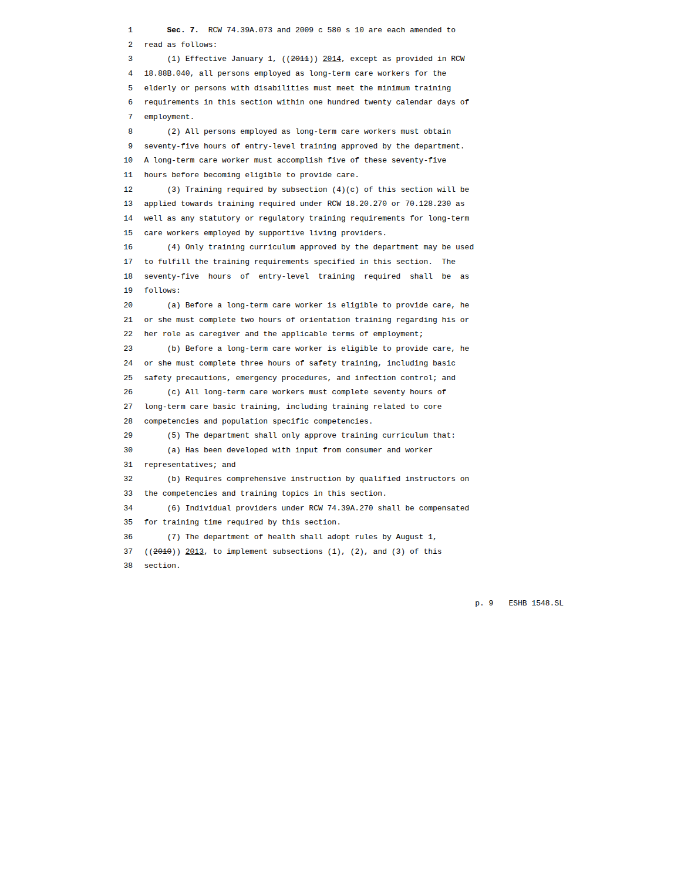Sec. 7. RCW 74.39A.073 and 2009 c 580 s 10 are each amended to
read as follows:
(1) Effective January 1, ((2011)) 2014, except as provided in RCW
18.88B.040, all persons employed as long-term care workers for the
elderly or persons with disabilities must meet the minimum training
requirements in this section within one hundred twenty calendar days of
employment.
(2) All persons employed as long-term care workers must obtain
seventy-five hours of entry-level training approved by the department.
A long-term care worker must accomplish five of these seventy-five
hours before becoming eligible to provide care.
(3) Training required by subsection (4)(c) of this section will be
applied towards training required under RCW 18.20.270 or 70.128.230 as
well as any statutory or regulatory training requirements for long-term
care workers employed by supportive living providers.
(4) Only training curriculum approved by the department may be used
to fulfill the training requirements specified in this section. The
seventy-five hours of entry-level training required shall be as
follows:
(a) Before a long-term care worker is eligible to provide care, he
or she must complete two hours of orientation training regarding his or
her role as caregiver and the applicable terms of employment;
(b) Before a long-term care worker is eligible to provide care, he
or she must complete three hours of safety training, including basic
safety precautions, emergency procedures, and infection control; and
(c) All long-term care workers must complete seventy hours of
long-term care basic training, including training related to core
competencies and population specific competencies.
(5) The department shall only approve training curriculum that:
(a) Has been developed with input from consumer and worker
representatives; and
(b) Requires comprehensive instruction by qualified instructors on
the competencies and training topics in this section.
(6) Individual providers under RCW 74.39A.270 shall be compensated
for training time required by this section.
(7) The department of health shall adopt rules by August 1,
((2010)) 2013, to implement subsections (1), (2), and (3) of this
section.
p. 9 ESHB 1548.SL